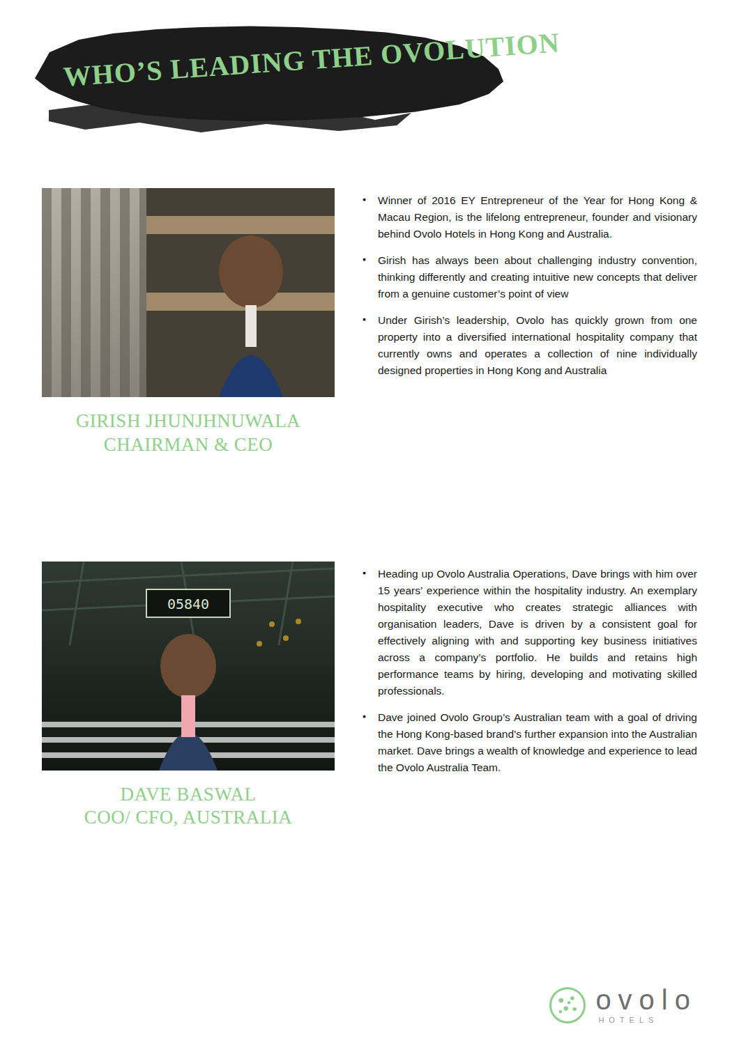Who’s Leading the Ovolution
Girish Jhunjhnuwala
Chairman & CEO
Winner of 2016 EY Entrepreneur of the Year for Hong Kong & Macau Region, is the lifelong entrepreneur, founder and visionary behind Ovolo Hotels in Hong Kong and Australia.
Girish has always been about challenging industry convention, thinking differently and creating intuitive new concepts that deliver from a genuine customer’s point of view
Under Girish’s leadership, Ovolo has quickly grown from one property into a diversified international hospitality company that currently owns and operates a collection of nine individually designed properties in Hong Kong and Australia
Dave Baswal
COO/ CFO, Australia
Heading up Ovolo Australia Operations, Dave brings with him over 15 years’ experience within the hospitality industry. An exemplary hospitality executive who creates strategic alliances with organisation leaders, Dave is driven by a consistent goal for effectively aligning with and supporting key business initiatives across a company’s portfolio. He builds and retains high performance teams by hiring, developing and motivating skilled professionals.
Dave joined Ovolo Group’s Australian team with a goal of driving the Hong Kong-based brand’s further expansion into the Australian market. Dave brings a wealth of knowledge and experience to lead the Ovolo Australia Team.
ovolo
HOTELS